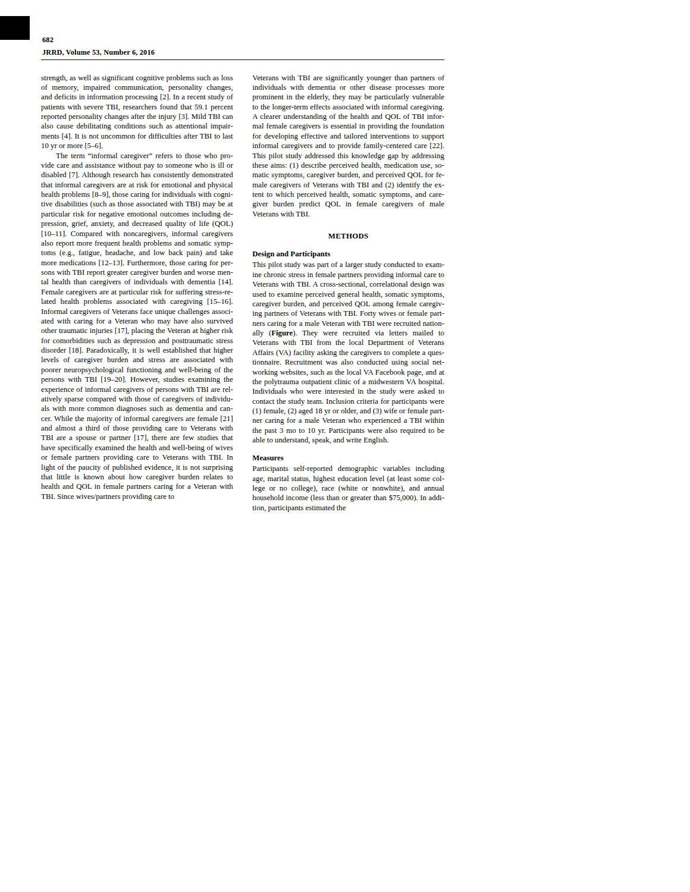682
JRRD, Volume 53, Number 6, 2016
strength, as well as significant cognitive problems such as loss of memory, impaired communication, personality changes, and deficits in information processing [2]. In a recent study of patients with severe TBI, researchers found that 59.1 percent reported personality changes after the injury [3]. Mild TBI can also cause debilitating conditions such as attentional impairments [4]. It is not uncommon for difficulties after TBI to last 10 yr or more [5–6].
The term “informal caregiver” refers to those who provide care and assistance without pay to someone who is ill or disabled [7]. Although research has consistently demonstrated that informal caregivers are at risk for emotional and physical health problems [8–9], those caring for individuals with cognitive disabilities (such as those associated with TBI) may be at particular risk for negative emotional outcomes including depression, grief, anxiety, and decreased quality of life (QOL) [10–11]. Compared with noncaregivers, informal caregivers also report more frequent health problems and somatic symptoms (e.g., fatigue, headache, and low back pain) and take more medications [12–13]. Furthermore, those caring for persons with TBI report greater caregiver burden and worse mental health than caregivers of individuals with dementia [14]. Female caregivers are at particular risk for suffering stress-related health problems associated with caregiving [15–16]. Informal caregivers of Veterans face unique challenges associated with caring for a Veteran who may have also survived other traumatic injuries [17], placing the Veteran at higher risk for comorbidities such as depression and posttraumatic stress disorder [18]. Paradoxically, it is well established that higher levels of caregiver burden and stress are associated with poorer neuropsychological functioning and well-being of the persons with TBI [19–20]. However, studies examining the experience of informal caregivers of persons with TBI are relatively sparse compared with those of caregivers of individuals with more common diagnoses such as dementia and cancer. While the majority of informal caregivers are female [21] and almost a third of those providing care to Veterans with TBI are a spouse or partner [17], there are few studies that have specifically examined the health and well-being of wives or female partners providing care to Veterans with TBI. In light of the paucity of published evidence, it is not surprising that little is known about how caregiver burden relates to health and QOL in female partners caring for a Veteran with TBI. Since wives/partners providing care to
Veterans with TBI are significantly younger than partners of individuals with dementia or other disease processes more prominent in the elderly, they may be particularly vulnerable to the longer-term effects associated with informal caregiving. A clearer understanding of the health and QOL of TBI informal female caregivers is essential in providing the foundation for developing effective and tailored interventions to support informal caregivers and to provide family-centered care [22]. This pilot study addressed this knowledge gap by addressing these aims: (1) describe perceived health, medication use, somatic symptoms, caregiver burden, and perceived QOL for female caregivers of Veterans with TBI and (2) identify the extent to which perceived health, somatic symptoms, and caregiver burden predict QOL in female caregivers of male Veterans with TBI.
Methods
Design and Participants
This pilot study was part of a larger study conducted to examine chronic stress in female partners providing informal care to Veterans with TBI. A cross-sectional, correlational design was used to examine perceived general health, somatic symptoms, caregiver burden, and perceived QOL among female caregiving partners of Veterans with TBI. Forty wives or female partners caring for a male Veteran with TBI were recruited nationally (Figure). They were recruited via letters mailed to Veterans with TBI from the local Department of Veterans Affairs (VA) facility asking the caregivers to complete a questionnaire. Recruitment was also conducted using social networking websites, such as the local VA Facebook page, and at the polytrauma outpatient clinic of a midwestern VA hospital. Individuals who were interested in the study were asked to contact the study team. Inclusion criteria for participants were (1) female, (2) aged 18 yr or older, and (3) wife or female partner caring for a male Veteran who experienced a TBI within the past 3 mo to 10 yr. Participants were also required to be able to understand, speak, and write English.
Measures
Participants self-reported demographic variables including age, marital status, highest education level (at least some college or no college), race (white or nonwhite), and annual household income (less than or greater than $75,000). In addition, participants estimated the